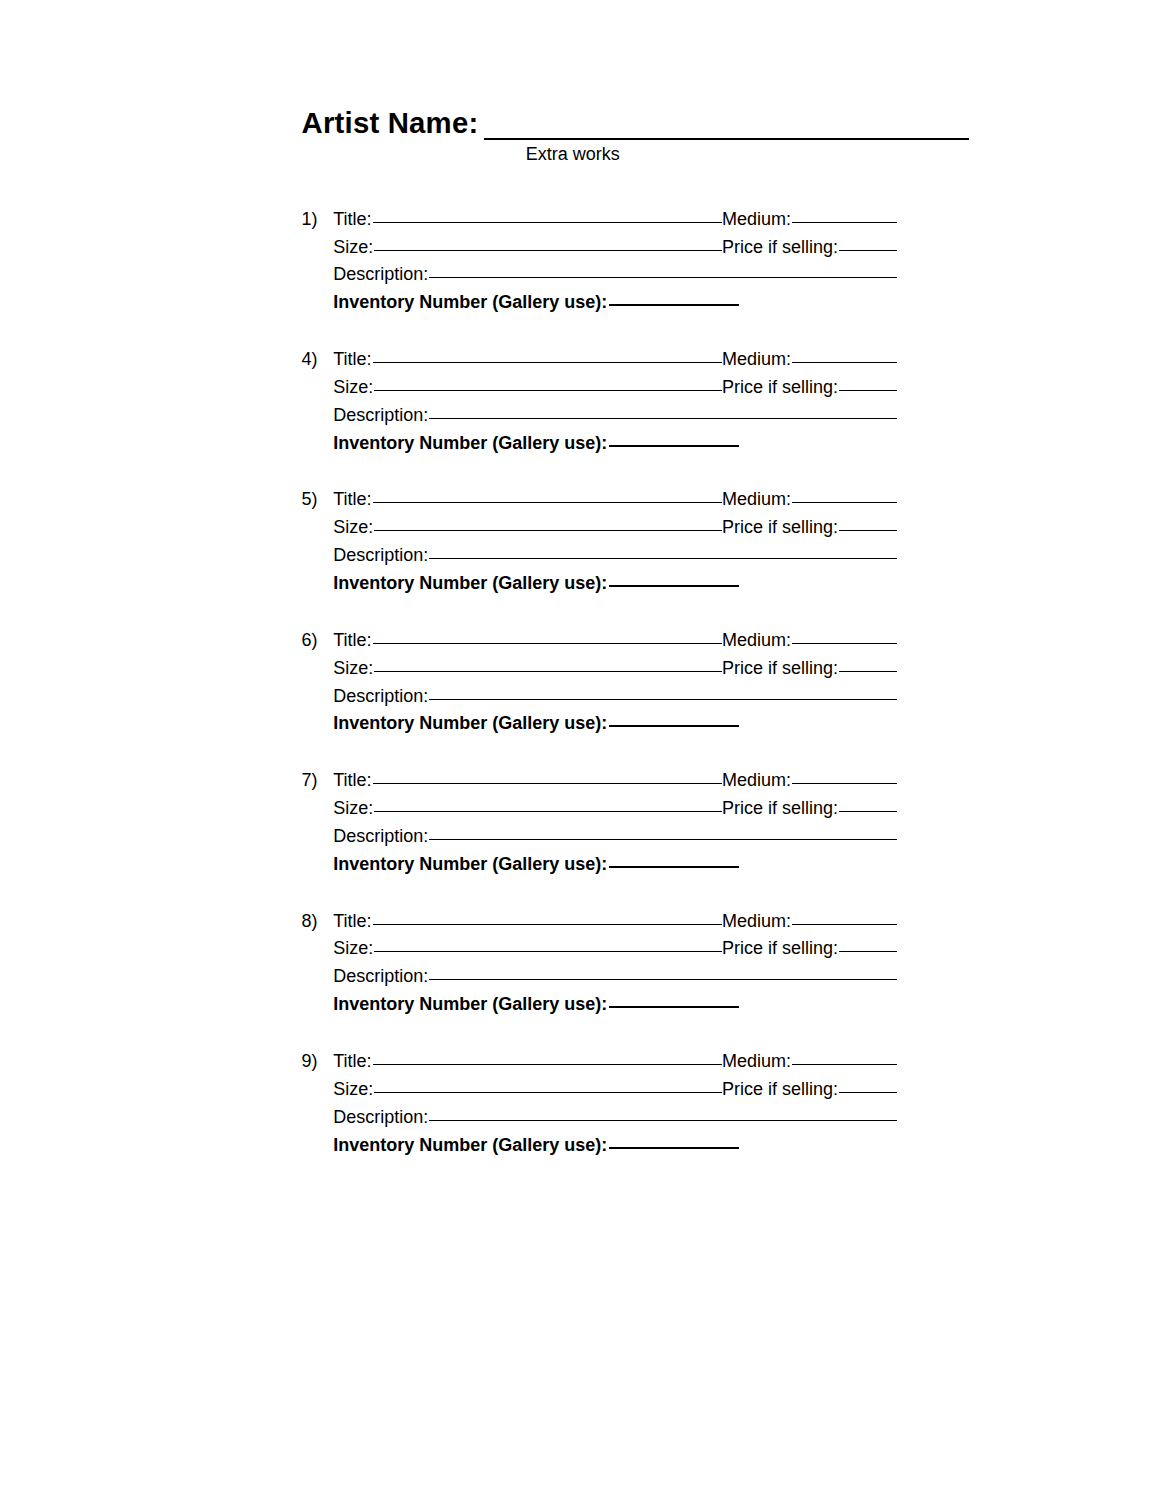Artist Name:
Extra works
1)
Title:
Medium:
Size:
Price if selling:
Description:
Inventory Number (Gallery use):
4)
Title:
Medium:
Size:
Price if selling:
Description:
Inventory Number (Gallery use):
5)
Title:
Medium:
Size:
Price if selling:
Description:
Inventory Number (Gallery use):
6)
Title:
Medium:
Size:
Price if selling:
Description:
Inventory Number (Gallery use):
7)
Title:
Medium:
Size:
Price if selling:
Description:
Inventory Number (Gallery use):
8)
Title:
Medium:
Size:
Price if selling:
Description:
Inventory Number (Gallery use):
9)
Title:
Medium:
Size:
Price if selling:
Description:
Inventory Number (Gallery use):